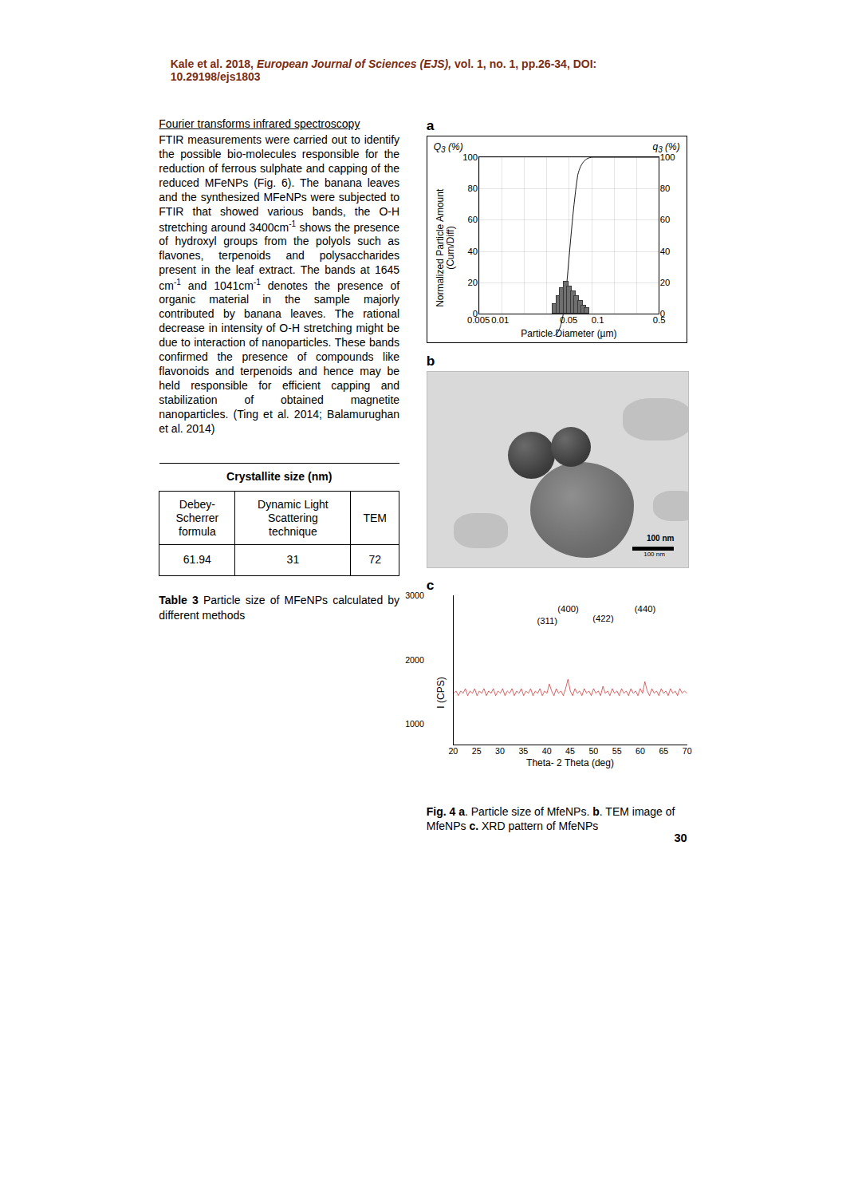Kale et al. 2018, European Journal of Sciences (EJS), vol. 1, no. 1, pp.26-34, DOI: 10.29198/ejs1803
Fourier transforms infrared spectroscopy
FTIR measurements were carried out to identify the possible bio-molecules responsible for the reduction of ferrous sulphate and capping of the reduced MFeNPs (Fig. 6). The banana leaves and the synthesized MFeNPs were subjected to FTIR that showed various bands, the O-H stretching around 3400cm-1 shows the presence of hydroxyl groups from the polyols such as flavones, terpenoids and polysaccharides present in the leaf extract. The bands at 1645 cm-1 and 1041cm-1 denotes the presence of organic material in the sample majorly contributed by banana leaves. The rational decrease in intensity of O-H stretching might be due to interaction of nanoparticles. These bands confirmed the presence of compounds like flavonoids and terpenoids and hence may be held responsible for efficient capping and stabilization of obtained magnetite nanoparticles. (Ting et al. 2014; Balamurughan et al. 2014)
| Crystallite size (nm) |
| --- |
| Debey- Scherrer formula | Dynamic Light Scattering technique | TEM |
| 61.94 | 31 | 72 |
Table 3 Particle size of MFeNPs calculated by different methods
a
Q3 (%) q3 (%)
Normalized Particle Amount
(Cum/Diff)
100
80
60
40
20
0
100
80
60
40
20
0
0.005 0.01 0.05 0.1 0.5
Particle Diameter (µm)
b
100 nm
100 nm
c
I (CPS)
3000
2000
1000
(311)
(400)
(422)
(440)
20 25 30 35 40 45 50 55 60 65 70
Theta- 2 Theta (deg)
Fig. 4 a. Particle size of MfeNPs. b. TEM image of MfeNPs c. XRD pattern of MfeNPs
30